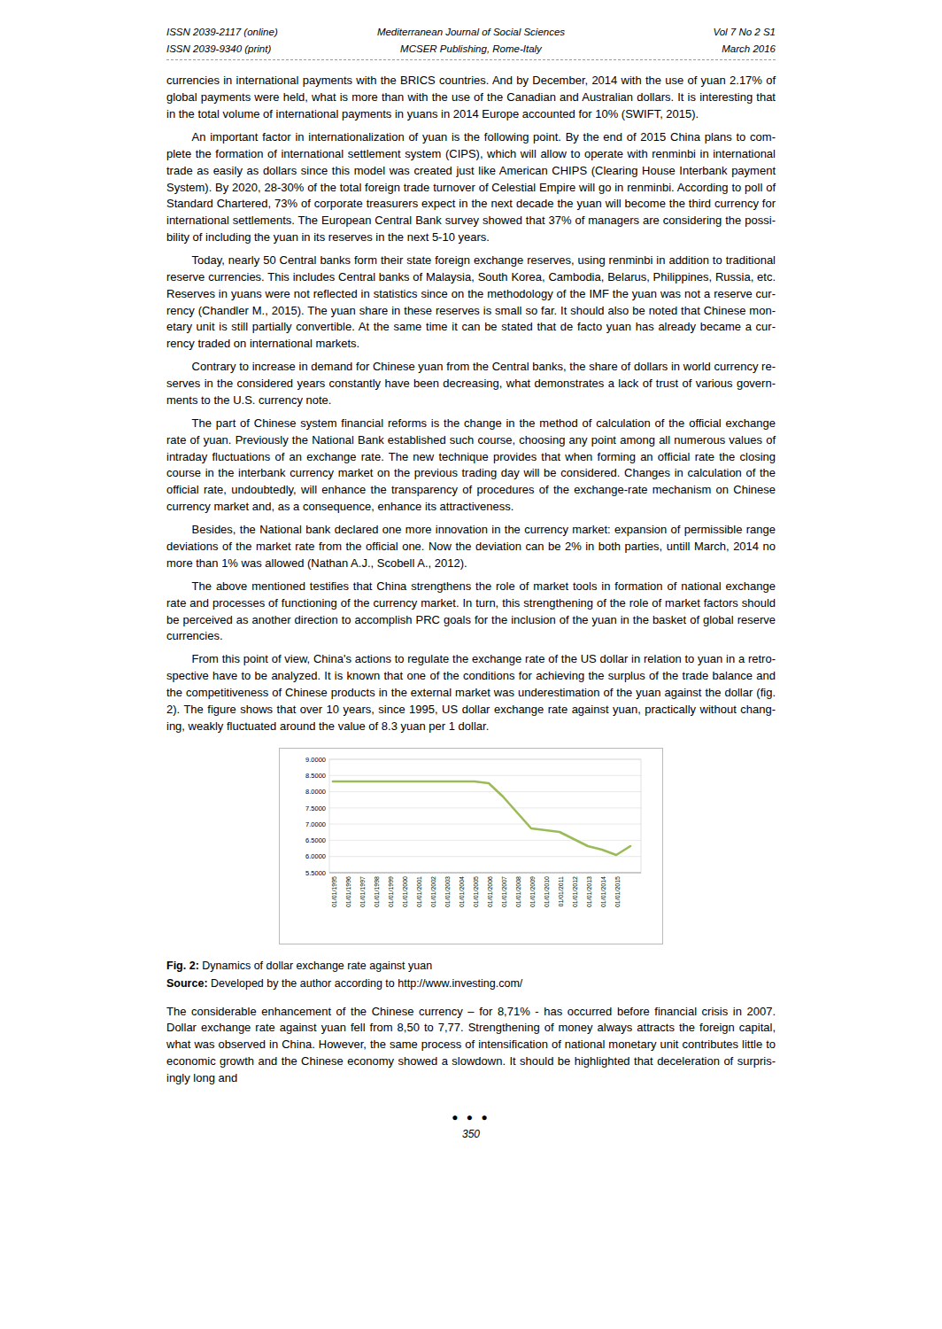| ISSN 2039-2117 (online) | Mediterranean Journal of Social Sciences | Vol 7 No 2 S1 |
| ISSN 2039-9340 (print) | MCSER Publishing, Rome-Italy | March 2016 |
currencies in international payments with the BRICS countries. And by December, 2014 with the use of yuan 2.17% of global payments were held, what is more than with the use of the Canadian and Australian dollars. It is interesting that in the total volume of international payments in yuans in 2014 Europe accounted for 10% (SWIFT, 2015).
An important factor in internationalization of yuan is the following point. By the end of 2015 China plans to complete the formation of international settlement system (CIPS), which will allow to operate with renminbi in international trade as easily as dollars since this model was created just like American CHIPS (Clearing House Interbank payment System). By 2020, 28-30% of the total foreign trade turnover of Celestial Empire will go in renminbi. According to poll of Standard Chartered, 73% of corporate treasurers expect in the next decade the yuan will become the third currency for international settlements. The European Central Bank survey showed that 37% of managers are considering the possibility of including the yuan in its reserves in the next 5-10 years.
Today, nearly 50 Central banks form their state foreign exchange reserves, using renminbi in addition to traditional reserve currencies. This includes Central banks of Malaysia, South Korea, Cambodia, Belarus, Philippines, Russia, etc. Reserves in yuans were not reflected in statistics since on the methodology of the IMF the yuan was not a reserve currency (Chandler M., 2015). The yuan share in these reserves is small so far. It should also be noted that Chinese monetary unit is still partially convertible. At the same time it can be stated that de facto yuan has already became a currency traded on international markets.
Contrary to increase in demand for Chinese yuan from the Central banks, the share of dollars in world currency reserves in the considered years constantly have been decreasing, what demonstrates a lack of trust of various governments to the U.S. currency note.
The part of Chinese system financial reforms is the change in the method of calculation of the official exchange rate of yuan. Previously the National Bank established such course, choosing any point among all numerous values of intraday fluctuations of an exchange rate. The new technique provides that when forming an official rate the closing course in the interbank currency market on the previous trading day will be considered. Changes in calculation of the official rate, undoubtedly, will enhance the transparency of procedures of the exchange-rate mechanism on Chinese currency market and, as a consequence, enhance its attractiveness.
Besides, the National bank declared one more innovation in the currency market: expansion of permissible range deviations of the market rate from the official one. Now the deviation can be 2% in both parties, untill March, 2014 no more than 1% was allowed (Nathan A.J., Scobell A., 2012).
The above mentioned testifies that China strengthens the role of market tools in formation of national exchange rate and processes of functioning of the currency market. In turn, this strengthening of the role of market factors should be perceived as another direction to accomplish PRC goals for the inclusion of the yuan in the basket of global reserve currencies.
From this point of view, China's actions to regulate the exchange rate of the US dollar in relation to yuan in a retrospective have to be analyzed. It is known that one of the conditions for achieving the surplus of the trade balance and the competitiveness of Chinese products in the external market was underestimation of the yuan against the dollar (fig. 2). The figure shows that over 10 years, since 1995, US dollar exchange rate against yuan, practically without changing, weakly fluctuated around the value of 8.3 yuan per 1 dollar.
9.0000 8.5000 8.0000 7.5000 7.0000 6.5000 6.0000 5.5000 01/01/1995 01/01/1996 01/01/1997 01/01/1998 01/01/1999 01/01/2000 01/01/2001 01/01/2002 01/01/2003 01/01/2004 01/01/2005 01/01/2006 01/01/2007 01/01/2008 01/01/2009 01/01/2010 01/01/2011 01/01/2012 01/01/2013 01/01/2014 01/01/2015
Fig. 2: Dynamics of dollar exchange rate against yuan Source: Developed by the author according to http://www.investing.com/
The considerable enhancement of the Chinese currency – for 8,71% - has occurred before financial crisis in 2007. Dollar exchange rate against yuan fell from 8,50 to 7,77. Strengthening of money always attracts the foreign capital, what was observed in China. However, the same process of intensification of national monetary unit contributes little to economic growth and the Chinese economy showed a slowdown. It should be highlighted that deceleration of surprisingly long and
● ● ●
350